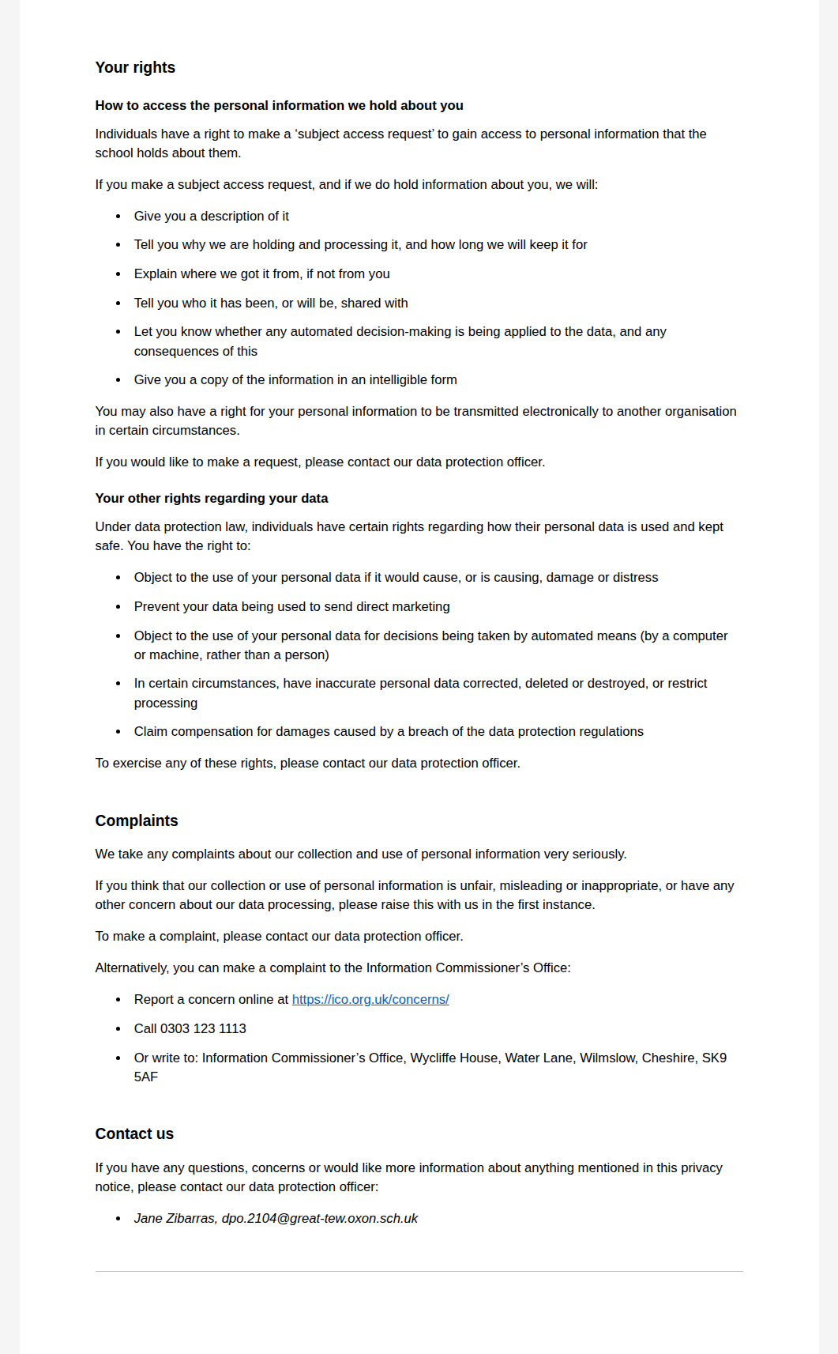Your rights
How to access the personal information we hold about you
Individuals have a right to make a ‘subject access request’ to gain access to personal information that the school holds about them.
If you make a subject access request, and if we do hold information about you, we will:
Give you a description of it
Tell you why we are holding and processing it, and how long we will keep it for
Explain where we got it from, if not from you
Tell you who it has been, or will be, shared with
Let you know whether any automated decision-making is being applied to the data, and any consequences of this
Give you a copy of the information in an intelligible form
You may also have a right for your personal information to be transmitted electronically to another organisation in certain circumstances.
If you would like to make a request, please contact our data protection officer.
Your other rights regarding your data
Under data protection law, individuals have certain rights regarding how their personal data is used and kept safe. You have the right to:
Object to the use of your personal data if it would cause, or is causing, damage or distress
Prevent your data being used to send direct marketing
Object to the use of your personal data for decisions being taken by automated means (by a computer or machine, rather than a person)
In certain circumstances, have inaccurate personal data corrected, deleted or destroyed, or restrict processing
Claim compensation for damages caused by a breach of the data protection regulations
To exercise any of these rights, please contact our data protection officer.
Complaints
We take any complaints about our collection and use of personal information very seriously.
If you think that our collection or use of personal information is unfair, misleading or inappropriate, or have any other concern about our data processing, please raise this with us in the first instance.
To make a complaint, please contact our data protection officer.
Alternatively, you can make a complaint to the Information Commissioner’s Office:
Report a concern online at https://ico.org.uk/concerns/
Call 0303 123 1113
Or write to: Information Commissioner’s Office, Wycliffe House, Water Lane, Wilmslow, Cheshire, SK9 5AF
Contact us
If you have any questions, concerns or would like more information about anything mentioned in this privacy notice, please contact our data protection officer:
Jane Zibarras, dpo.2104@great-tew.oxon.sch.uk